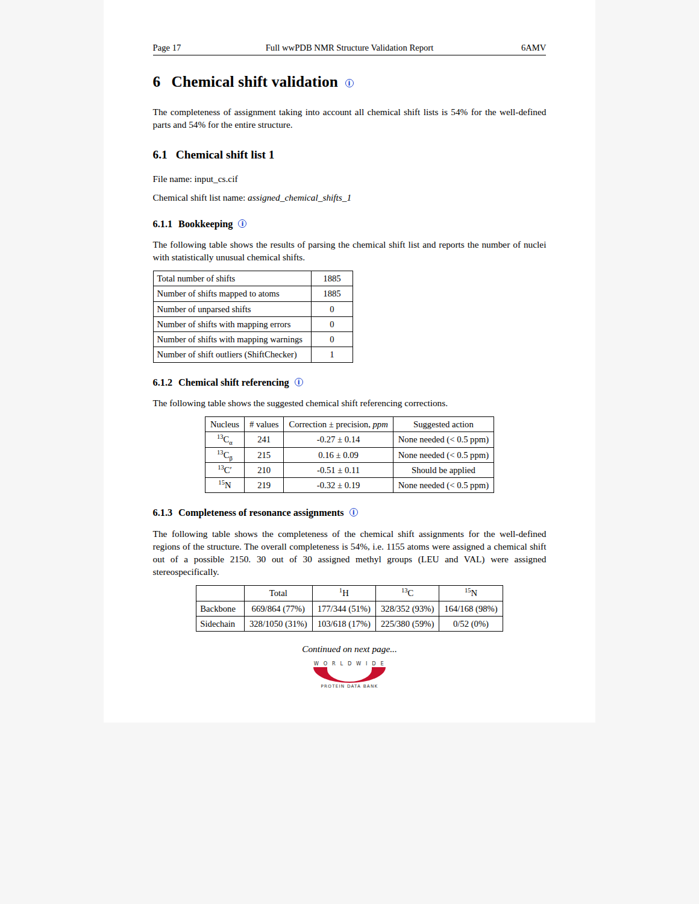Page 17
Full wwPDB NMR Structure Validation Report
6AMV
6 Chemical shift validation i
The completeness of assignment taking into account all chemical shift lists is 54% for the well-defined parts and 54% for the entire structure.
6.1 Chemical shift list 1
File name: input_cs.cif
Chemical shift list name: assigned_chemical_shifts_1
6.1.1 Bookkeeping i
The following table shows the results of parsing the chemical shift list and reports the number of nuclei with statistically unusual chemical shifts.
| Total number of shifts | 1885 |
| Number of shifts mapped to atoms | 1885 |
| Number of unparsed shifts | 0 |
| Number of shifts with mapping errors | 0 |
| Number of shifts with mapping warnings | 0 |
| Number of shift outliers (ShiftChecker) | 1 |
6.1.2 Chemical shift referencing i
The following table shows the suggested chemical shift referencing corrections.
| Nucleus | # values | Correction ± precision, ppm | Suggested action |
| --- | --- | --- | --- |
| 13 C α | 241 | -0.27 ± 0.14 | None needed (< 0.5 ppm) |
| 13 C β | 215 | 0.16 ± 0.09 | None needed (< 0.5 ppm) |
| 13 C′ | 210 | -0.51 ± 0.11 | Should be applied |
| 15 N | 219 | -0.32 ± 0.19 | None needed (< 0.5 ppm) |
6.1.3 Completeness of resonance assignments i
The following table shows the completeness of the chemical shift assignments for the well-defined regions of the structure. The overall completeness is 54%, i.e. 1155 atoms were assigned a chemical shift out of a possible 2150. 30 out of 30 assigned methyl groups (LEU and VAL) were assigned stereospecifically.
| | Total | 1 H | 13 C | 15 N |
| --- | --- | --- | --- | --- |
| Backbone | 669/864 (77%) | 177/344 (51%) | 328/352 (93%) | 164/168 (98%) |
| Sidechain | 328/1050 (31%) | 103/618 (17%) | 225/380 (59%) | 0/52 (0%) |
Continued on next page...
W O R L D W I D E
PROTEIN DATA BANK